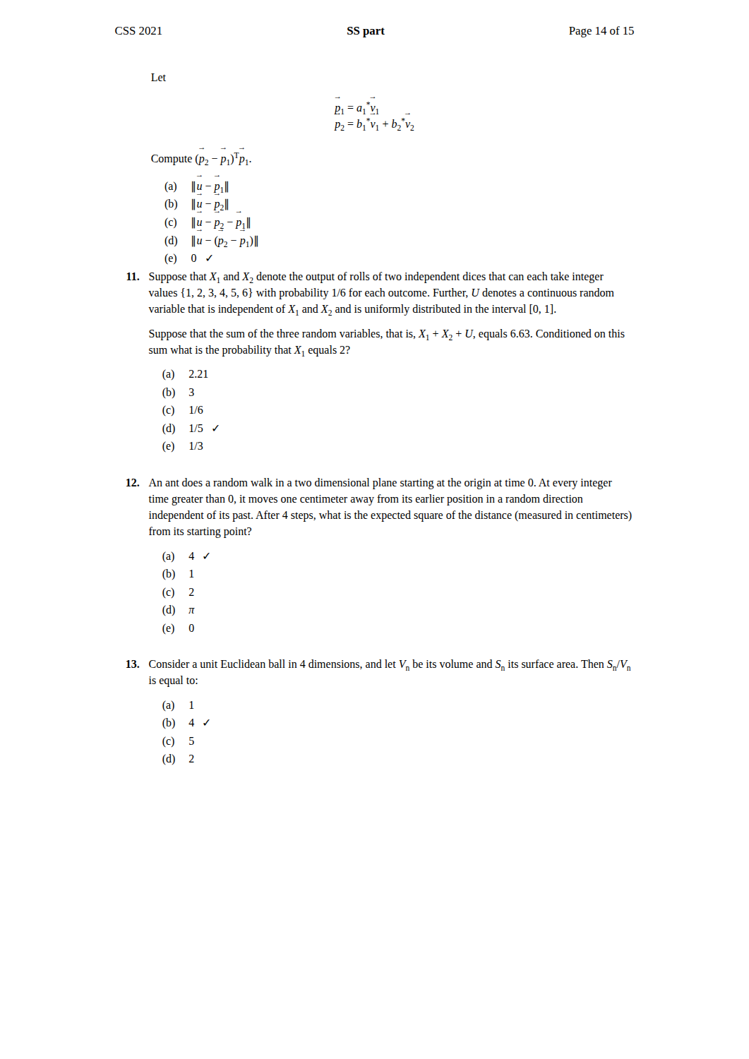CSS 2021
SS part
Page 14 of 15
Let
p1 = a1*v1
p2 = b1*v1 + b2*v2
Compute (p2 − p1)Tp1.
(a) ∥u − p1∥
(b) ∥u − p2∥
(c) ∥u − p2 − p1∥
(d) ∥u − (p2 − p1)∥
(e) 0 ✓
11.
Suppose that X1 and X2 denote the output of rolls of two independent dices that can each take integer values {1, 2, 3, 4, 5, 6} with probability 1/6 for each outcome. Further, U denotes a continuous random variable that is independent of X1 and X2 and is uniformly distributed in the interval [0, 1].
Suppose that the sum of the three random variables, that is, X1 + X2 + U, equals 6.63. Conditioned on this sum what is the probability that X1 equals 2?
(a) 2.21
(b) 3
(c) 1/6
(d) 1/5 ✓
(e) 1/3
12.
An ant does a random walk in a two dimensional plane starting at the origin at time 0. At every integer time greater than 0, it moves one centimeter away from its earlier position in a random direction independent of its past. After 4 steps, what is the expected square of the distance (measured in centimeters) from its starting point?
(a) 4 ✓
(b) 1
(c) 2
(d) π
(e) 0
13.
Consider a unit Euclidean ball in 4 dimensions, and let Vn be its volume and Sn its surface area. Then Sn/Vn is equal to:
(a) 1
(b) 4 ✓
(c) 5
(d) 2